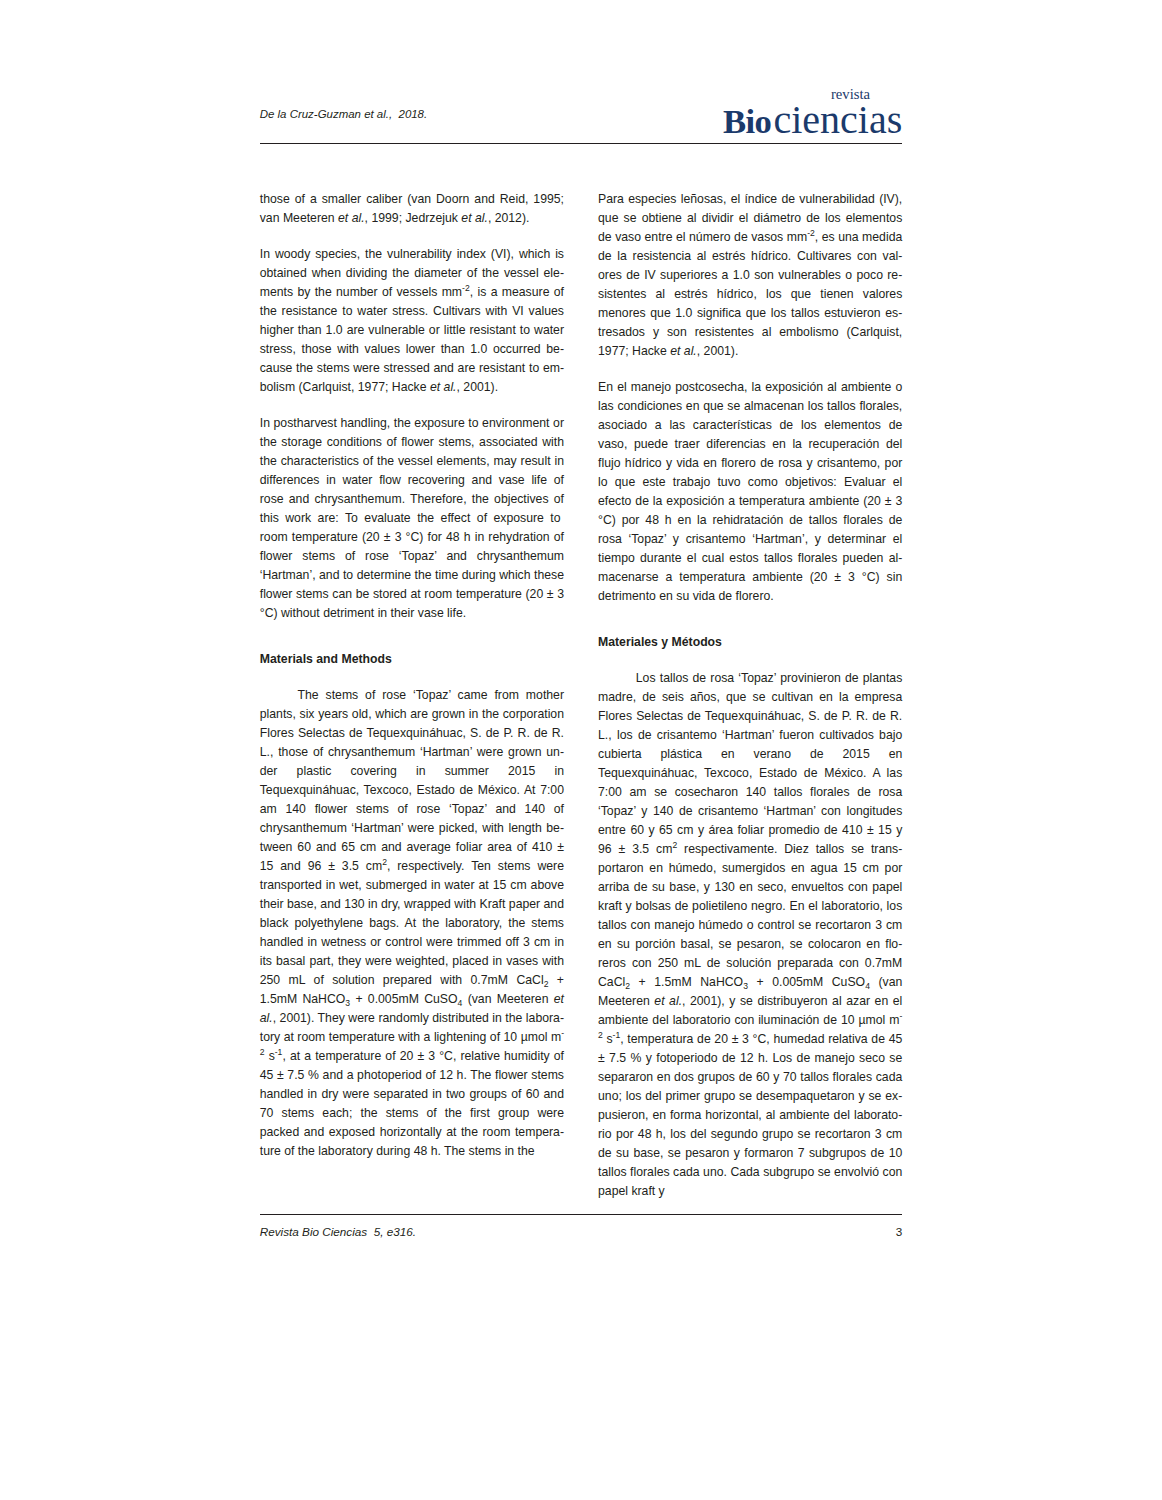De la Cruz-Guzman et al., 2018.
revista Bio ciencias
those of a smaller caliber (van Doorn and Reid, 1995; van Meeteren et al., 1999; Jedrzejuk et al., 2012).
In woody species, the vulnerability index (VI), which is obtained when dividing the diameter of the vessel elements by the number of vessels mm-2, is a measure of the resistance to water stress. Cultivars with VI values higher than 1.0 are vulnerable or little resistant to water stress, those with values lower than 1.0 occurred because the stems were stressed and are resistant to embolism (Carlquist, 1977; Hacke et al., 2001).
In postharvest handling, the exposure to environment or the storage conditions of flower stems, associated with the characteristics of the vessel elements, may result in differences in water flow recovering and vase life of rose and chrysanthemum. Therefore, the objectives of this work are: To evaluate the effect of exposure to room temperature (20 ± 3 °C) for 48 h in rehydration of flower stems of rose ‘Topaz’ and chrysanthemum ‘Hartman’, and to determine the time during which these flower stems can be stored at room temperature (20 ± 3 °C) without detriment in their vase life.
Materials and Methods
The stems of rose ‘Topaz’ came from mother plants, six years old, which are grown in the corporation Flores Selectas de Tequexquináhuac, S. de P. R. de R. L., those of chrysanthemum ‘Hartman’ were grown under plastic covering in summer 2015 in Tequexquináhuac, Texcoco, Estado de México. At 7:00 am 140 flower stems of rose ‘Topaz’ and 140 of chrysanthemum ‘Hartman’ were picked, with length between 60 and 65 cm and average foliar area of 410 ± 15 and 96 ± 3.5 cm2, respectively. Ten stems were transported in wet, submerged in water at 15 cm above their base, and 130 in dry, wrapped with Kraft paper and black polyethylene bags. At the laboratory, the stems handled in wetness or control were trimmed off 3 cm in its basal part, they were weighted, placed in vases with 250 mL of solution prepared with 0.7mM CaCl2 + 1.5mM NaHCO3 + 0.005mM CuSO4 (van Meeteren et al., 2001). They were randomly distributed in the laboratory at room temperature with a lightening of 10 µmol m-2 s-1, at a temperature of 20 ± 3 °C, relative humidity of 45 ± 7.5 % and a photoperiod of 12 h. The flower stems handled in dry were separated in two groups of 60 and 70 stems each; the stems of the first group were packed and exposed horizontally at the room temperature of the laboratory during 48 h. The stems in the
Para especies leñosas, el índice de vulnerabilidad (IV), que se obtiene al dividir el diámetro de los elementos de vaso entre el número de vasos mm-2, es una medida de la resistencia al estrés hídrico. Cultivares con valores de IV superiores a 1.0 son vulnerables o poco resistentes al estrés hídrico, los que tienen valores menores que 1.0 significa que los tallos estuvieron estresados y son resistentes al embolismo (Carlquist, 1977; Hacke et al., 2001).
En el manejo postcosecha, la exposición al ambiente o las condiciones en que se almacenan los tallos florales, asociado a las características de los elementos de vaso, puede traer diferencias en la recuperación del flujo hídrico y vida en florero de rosa y crisantemo, por lo que este trabajo tuvo como objetivos: Evaluar el efecto de la exposición a temperatura ambiente (20 ± 3 °C) por 48 h en la rehidratación de tallos florales de rosa ‘Topaz’ y crisantemo ‘Hartman’, y determinar el tiempo durante el cual estos tallos florales pueden almacenarse a temperatura ambiente (20 ± 3 °C) sin detrimento en su vida de florero.
Materiales y Métodos
Los tallos de rosa ‘Topaz’ provinieron de plantas madre, de seis años, que se cultivan en la empresa Flores Selectas de Tequexquináhuac, S. de P. R. de R. L., los de crisantemo ‘Hartman’ fueron cultivados bajo cubierta plástica en verano de 2015 en Tequexquináhuac, Texcoco, Estado de México. A las 7:00 am se cosecharon 140 tallos florales de rosa ‘Topaz’ y 140 de crisantemo ‘Hartman’ con longitudes entre 60 y 65 cm y área foliar promedio de 410 ± 15 y 96 ± 3.5 cm2 respectivamente. Diez tallos se transportaron en húmedo, sumergidos en agua 15 cm por arriba de su base, y 130 en seco, envueltos con papel kraft y bolsas de polietileno negro. En el laboratorio, los tallos con manejo húmedo o control se recortaron 3 cm en su porción basal, se pesaron, se colocaron en floreros con 250 mL de solución preparada con 0.7mM CaCl2 + 1.5mM NaHCO3 + 0.005mM CuSO4 (van Meeteren et al., 2001), y se distribuyeron al azar en el ambiente del laboratorio con iluminación de 10 µmol m-2 s-1, temperatura de 20 ± 3 °C, humedad relativa de 45 ± 7.5 % y fotoperiodo de 12 h. Los de manejo seco se separaron en dos grupos de 60 y 70 tallos florales cada uno; los del primer grupo se desempaquetaron y se expusieron, en forma horizontal, al ambiente del laboratorio por 48 h, los del segundo grupo se recortaron 3 cm de su base, se pesaron y formaron 7 subgrupos de 10 tallos florales cada uno. Cada subgrupo se envolvió con papel kraft y
Revista Bio Ciencias 5, e316. 3